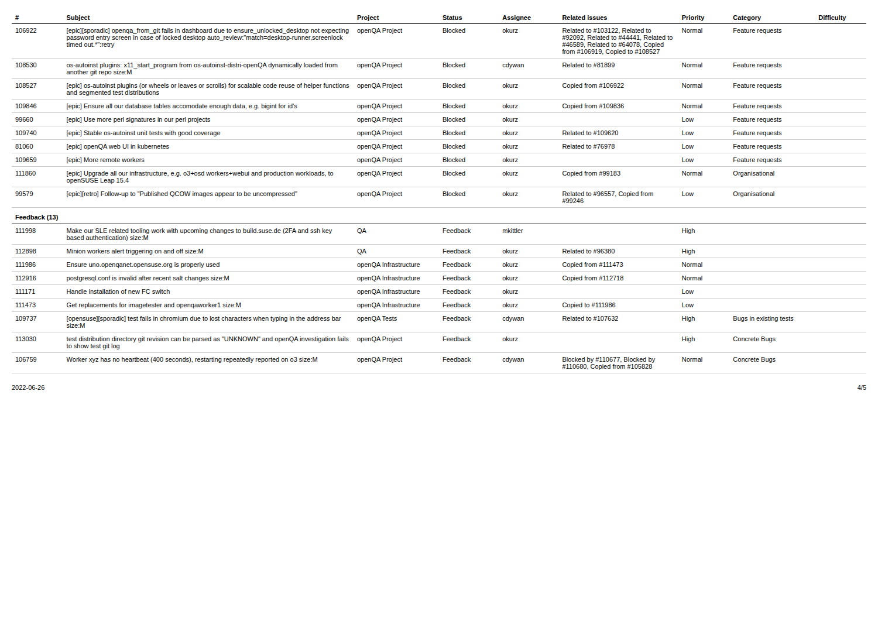| # | Subject | Project | Status | Assignee | Related issues | Priority | Category | Difficulty |
| --- | --- | --- | --- | --- | --- | --- | --- | --- |
| 106922 | [epic][sporadic] openqa_from_git fails in dashboard due to ensure_unlocked_desktop not expecting password entry screen in case of locked desktop auto_review:"match=desktop-runner,screenlock timed out.*":retry | openQA Project | Blocked | okurz | Related to #103122, Related to #92092, Related to #44441, Related to #46589, Related to #64078, Copied from #106919, Copied to #108527 | Normal | Feature requests | |
| 108530 | os-autoinst plugins: x11_start_program from os-autoinst-distri-openQA dynamically loaded from another git repo size:M | openQA Project | Blocked | cdywan | Related to #81899 | Normal | Feature requests | |
| 108527 | [epic] os-autoinst plugins (or wheels or leaves or scrolls) for scalable code reuse of helper functions and segmented test distributions | openQA Project | Blocked | okurz | Copied from #106922 | Normal | Feature requests | |
| 109846 | [epic] Ensure all our database tables accomodate enough data, e.g. bigint for id's | openQA Project | Blocked | okurz | Copied from #109836 | Normal | Feature requests | |
| 99660 | [epic] Use more perl signatures in our perl projects | openQA Project | Blocked | okurz | | Low | Feature requests | |
| 109740 | [epic] Stable os-autoinst unit tests with good coverage | openQA Project | Blocked | okurz | Related to #109620 | Low | Feature requests | |
| 81060 | [epic] openQA web UI in kubernetes | openQA Project | Blocked | okurz | Related to #76978 | Low | Feature requests | |
| 109659 | [epic] More remote workers | openQA Project | Blocked | okurz | | Low | Feature requests | |
| 111860 | [epic] Upgrade all our infrastructure, e.g. o3+osd workers+webui and production workloads, to openSUSE Leap 15.4 | openQA Project | Blocked | okurz | Copied from #99183 | Normal | Organisational | |
| 99579 | [epic][retro] Follow-up to "Published QCOW images appear to be uncompressed" | openQA Project | Blocked | okurz | Related to #96557, Copied from #99246 | Low | Organisational | |
| Feedback (13) |
| 111998 | Make our SLE related tooling work with upcoming changes to build.suse.de (2FA and ssh key based authentication) size:M | QA | Feedback | mkittler | | High | | |
| 112898 | Minion workers alert triggering on and off size:M | QA | Feedback | okurz | Related to #96380 | High | | |
| 111986 | Ensure uno.openqanet.opensuse.org is properly used | openQA Infrastructure | Feedback | okurz | Copied from #111473 | Normal | | |
| 112916 | postgresql.conf is invalid after recent salt changes size:M | openQA Infrastructure | Feedback | okurz | Copied from #112718 | Normal | | |
| 111171 | Handle installation of new FC switch | openQA Infrastructure | Feedback | okurz | | Low | | |
| 111473 | Get replacements for imagetester and openqaworker1 size:M | openQA Infrastructure | Feedback | okurz | Copied to #111986 | Low | | |
| 109737 | [opensuse][sporadic] test fails in chromium due to lost characters when typing in the address bar size:M | openQA Tests | Feedback | cdywan | Related to #107632 | High | Bugs in existing tests | |
| 113030 | test distribution directory git revision can be parsed as "UNKNOWN" and openQA investigation fails to show test git log | openQA Project | Feedback | okurz | | High | Concrete Bugs | |
| 106759 | Worker xyz has no heartbeat (400 seconds), restarting repeatedly reported on o3 size:M | openQA Project | Feedback | cdywan | Blocked by #110677, Blocked by #110680, Copied from #105828 | Normal | Concrete Bugs | |
2022-06-26 4/5